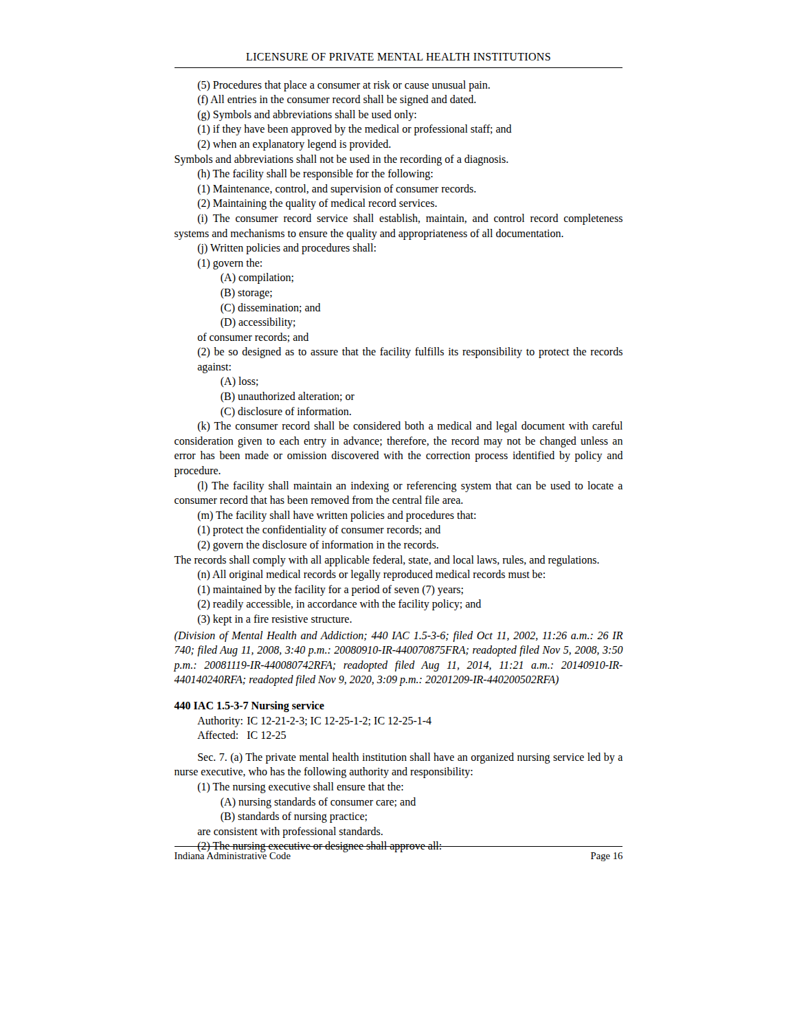LICENSURE OF PRIVATE MENTAL HEALTH INSTITUTIONS
(5) Procedures that place a consumer at risk or cause unusual pain.
(f) All entries in the consumer record shall be signed and dated.
(g) Symbols and abbreviations shall be used only:
(1) if they have been approved by the medical or professional staff; and
(2) when an explanatory legend is provided.
Symbols and abbreviations shall not be used in the recording of a diagnosis.
(h) The facility shall be responsible for the following:
(1) Maintenance, control, and supervision of consumer records.
(2) Maintaining the quality of medical record services.
(i) The consumer record service shall establish, maintain, and control record completeness systems and mechanisms to ensure the quality and appropriateness of all documentation.
(j) Written policies and procedures shall:
(1) govern the:
(A) compilation;
(B) storage;
(C) dissemination; and
(D) accessibility;
of consumer records; and
(2) be so designed as to assure that the facility fulfills its responsibility to protect the records against:
(A) loss;
(B) unauthorized alteration; or
(C) disclosure of information.
(k) The consumer record shall be considered both a medical and legal document with careful consideration given to each entry in advance; therefore, the record may not be changed unless an error has been made or omission discovered with the correction process identified by policy and procedure.
(l) The facility shall maintain an indexing or referencing system that can be used to locate a consumer record that has been removed from the central file area.
(m) The facility shall have written policies and procedures that:
(1) protect the confidentiality of consumer records; and
(2) govern the disclosure of information in the records.
The records shall comply with all applicable federal, state, and local laws, rules, and regulations.
(n) All original medical records or legally reproduced medical records must be:
(1) maintained by the facility for a period of seven (7) years;
(2) readily accessible, in accordance with the facility policy; and
(3) kept in a fire resistive structure.
(Division of Mental Health and Addiction; 440 IAC 1.5-3-6; filed Oct 11, 2002, 11:26 a.m.: 26 IR 740; filed Aug 11, 2008, 3:40 p.m.: 20080910-IR-440070875FRA; readopted filed Nov 5, 2008, 3:50 p.m.: 20081119-IR-440080742RFA; readopted filed Aug 11, 2014, 11:21 a.m.: 20140910-IR-440140240RFA; readopted filed Nov 9, 2020, 3:09 p.m.: 20201209-IR-440200502RFA)
440 IAC 1.5-3-7 Nursing service
Authority: IC 12-21-2-3; IC 12-25-1-2; IC 12-25-1-4
Affected: IC 12-25
Sec. 7. (a) The private mental health institution shall have an organized nursing service led by a nurse executive, who has the following authority and responsibility:
(1) The nursing executive shall ensure that the:
(A) nursing standards of consumer care; and
(B) standards of nursing practice;
are consistent with professional standards.
(2) The nursing executive or designee shall approve all:
Indiana Administrative Code Page 16